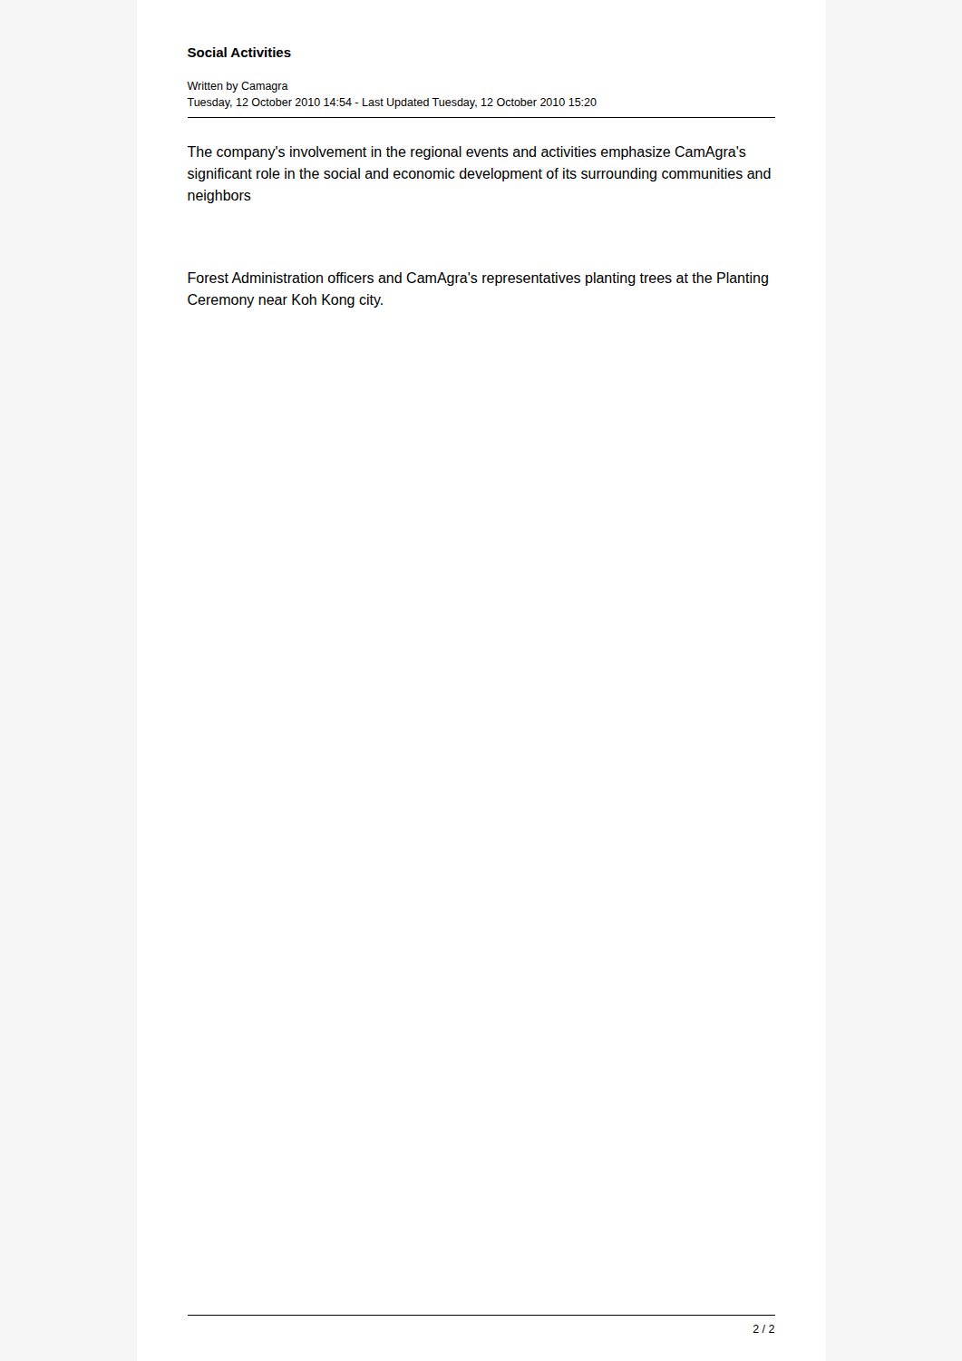Social Activities
Written by Camagra Tuesday, 12 October 2010 14:54 - Last Updated Tuesday, 12 October 2010 15:20
The company's involvement in the regional events and activities emphasize CamAgra's significant role in the social and economic development of its surrounding communities and neighbors
Forest Administration officers and CamAgra's representatives planting trees at the Planting Ceremony near Koh Kong city.
2 / 2